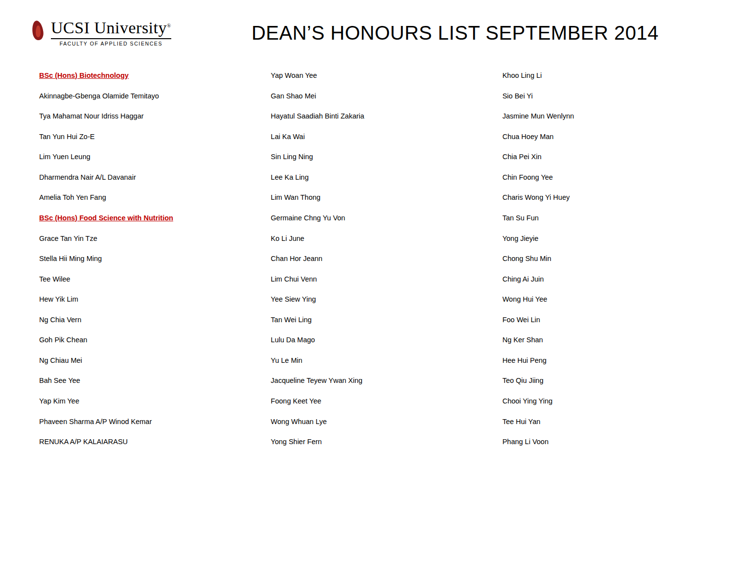UCSI University®
FACULTY OF APPLIED SCIENCES
DEAN’S HONOURS LIST SEPTEMBER 2014
BSc (Hons) Biotechnology
Akinnagbe-Gbenga Olamide Temitayo
Tya Mahamat Nour Idriss Haggar
Tan Yun Hui Zo-E
Lim Yuen Leung
Dharmendra Nair A/L Davanair
Amelia Toh Yen Fang
BSc (Hons) Food Science with Nutrition
Grace Tan Yin Tze
Stella Hii Ming Ming
Tee Wilee
Hew Yik Lim
Ng Chia Vern
Goh Pik Chean
Ng Chiau Mei
Bah See Yee
Yap Kim Yee
Phaveen Sharma A/P Winod Kemar
RENUKA A/P KALAIARASU
Yap Woan Yee
Gan Shao Mei
Hayatul Saadiah Binti Zakaria
Lai Ka Wai
Sin Ling Ning
Lee Ka Ling
Lim Wan Thong
Germaine Chng Yu Von
Ko Li June
Chan Hor Jeann
Lim Chui Venn
Yee Siew Ying
Tan Wei Ling
Lulu Da Mago
Yu Le Min
Jacqueline Teyew Ywan Xing
Foong Keet Yee
Wong Whuan Lye
Yong Shier Fern
Khoo Ling Li
Sio Bei Yi
Jasmine Mun Wenlynn
Chua Hoey Man
Chia Pei Xin
Chin Foong Yee
Charis Wong Yi Huey
Tan Su Fun
Yong Jieyie
Chong Shu Min
Ching Ai Juin
Wong Hui Yee
Foo Wei Lin
Ng Ker Shan
Hee Hui Peng
Teo Qiu Jiing
Chooi Ying Ying
Tee Hui Yan
Phang Li Voon